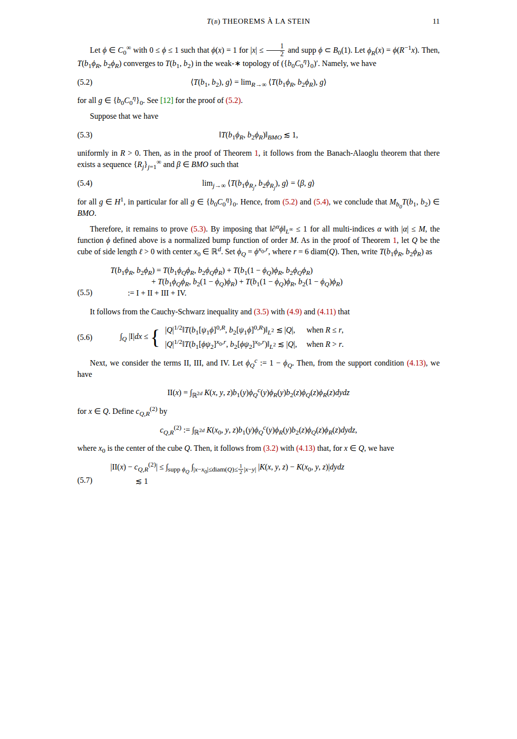T(b) THEOREMS À LA STEIN 11
Let ϕ ∈ C0∞ with 0 ≤ ϕ ≤ 1 such that ϕ(x) = 1 for |x| ≤ 12 and supp ϕ ⊂ B0(1). Let ϕR(x) = ϕ(R−1x). Then, T(b1ϕR, b2ϕR) converges to T(b1, b2) in the weak-∗ topology of ({b0C0η}0)′. Namely, we have
(5.2)
⟨T(b1, b2), g⟩ = limR→∞ ⟨T(b1ϕR, b2ϕR), g⟩
for all g ∈ {b0C0η}0. See [12] for the proof of (5.2).
Suppose that we have
(5.3)
‖T(b1ϕR, b2ϕR)‖BMO ≲ 1,
uniformly in R > 0. Then, as in the proof of Theorem 1, it follows from the Banach-Alaoglu theorem that there exists a sequence {Rj}j=1∞ and β ∈ BMO such that
(5.4)
limj→∞ ⟨T(b1ϕRj, b2ϕRj), g⟩ = ⟨β, g⟩
for all g ∈ H1, in particular for all g ∈ {b0C0η}0. Hence, from (5.2) and (5.4), we conclude that Mb0T(b1, b2) ∈ BMO.
Therefore, it remains to prove (5.3). By imposing that ‖∂αϕ‖L∞ ≤ 1 for all multi-indices α with |α| ≤ M, the function ϕ defined above is a normalized bump function of order M. As in the proof of Theorem 1, let Q be the cube of side length ℓ > 0 with center x0 ∈ ℝd. Set ϕQ = ϕx0,r, where r = 6 diam(Q). Then, write T(b1ϕR, b2ϕR) as
(5.5)
T(b1ϕR, b2ϕR) = T(b1ϕQϕR, b2ϕQϕR) + T(b1(1 − ϕQ)ϕR, b2ϕQϕR)
+ T(b1ϕQϕR, b2(1 − ϕQ)ϕR) + T(b1(1 − ϕQ)ϕR, b2(1 − ϕQ)ϕR)
:= I + II + III + IV.
It follows from the Cauchy-Schwarz inequality and (3.5) with (4.9) and (4.11) that
(5.6)
∫Q |I|dx ≤ { |Q|1/2‖T(b1[ψ1ϕ]0,R, b2[ψ1ϕ]0,R)‖L2 ≲ |Q|, when R ≤ r, |Q|1/2‖T(b1[ϕψ2]x0,r, b2[ϕψ2]x0,r)‖L2 ≲ |Q|, when R > r.
Next, we consider the terms II, III, and IV. Let ϕQc := 1 − ϕQ. Then, from the support condition (4.13), we have
II(x) = ∫ℝ2d K(x, y, z)b1(y)ϕQc(y)ϕR(y)b2(z)ϕQ(z)ϕR(z)dydz
for x ∈ Q. Define cQ,R(2) by
cQ,R(2) := ∫ℝ2d K(x0, y, z)b1(y)ϕQc(y)ϕR(y)b2(z)ϕQ(z)ϕR(z)dydz,
where x0 is the center of the cube Q. Then, it follows from (3.2) with (4.13) that, for x ∈ Q, we have
(5.7)
|II(x) − cQ,R(2)| ≤ ∫supp ϕQ ∫|x−x0|≤diam(Q)≤12|x−y| |K(x, y, z) − K(x0, y, z)|dydz
≲ 1